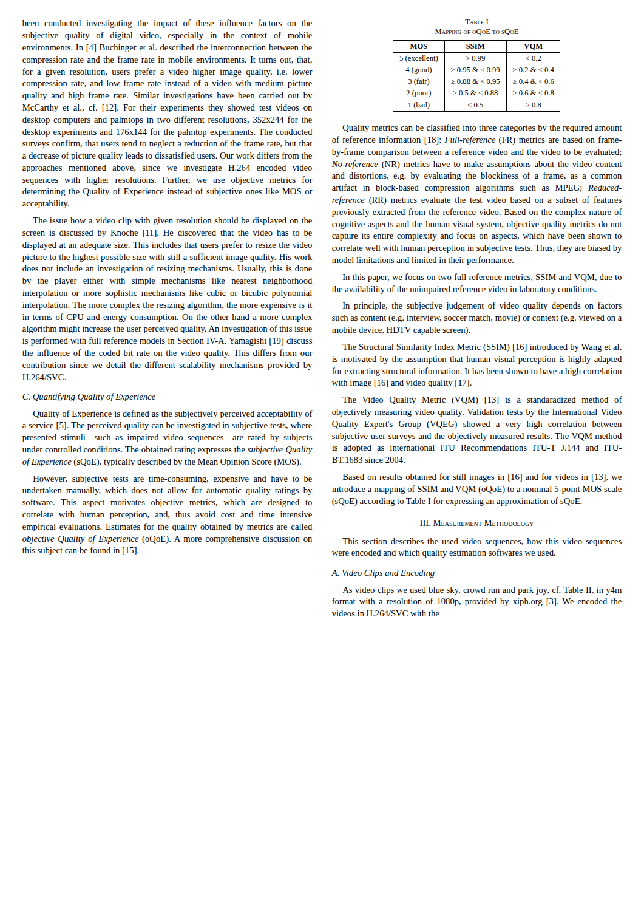been conducted investigating the impact of these influence factors on the subjective quality of digital video, especially in the context of mobile environments. In [4] Buchinger et al. described the interconnection between the compression rate and the frame rate in mobile environments. It turns out, that, for a given resolution, users prefer a video higher image quality, i.e. lower compression rate, and low frame rate instead of a video with medium picture quality and high frame rate. Similar investigations have been carried out by McCarthy et al., cf. [12]. For their experiments they showed test videos on desktop computers and palmtops in two different resolutions, 352x244 for the desktop experiments and 176x144 for the palmtop experiments. The conducted surveys confirm, that users tend to neglect a reduction of the frame rate, but that a decrease of picture quality leads to dissatisfied users. Our work differs from the approaches mentioned above, since we investigate H.264 encoded video sequences with higher resolutions. Further, we use objective metrics for determining the Quality of Experience instead of subjective ones like MOS or acceptability.
The issue how a video clip with given resolution should be displayed on the screen is discussed by Knoche [11]. He discovered that the video has to be displayed at an adequate size. This includes that users prefer to resize the video picture to the highest possible size with still a sufficient image quality. His work does not include an investigation of resizing mechanisms. Usually, this is done by the player either with simple mechanisms like nearest neighborhood interpolation or more sophistic mechanisms like cubic or bicubic polynomial interpolation. The more complex the resizing algorithm, the more expensive is it in terms of CPU and energy consumption. On the other hand a more complex algorithm might increase the user perceived quality. An investigation of this issue is performed with full reference models in Section IV-A. Yamagishi [19] discuss the influence of the coded bit rate on the video quality. This differs from our contribution since we detail the different scalability mechanisms provided by H.264/SVC.
C. Quantifying Quality of Experience
Quality of Experience is defined as the subjectively perceived acceptability of a service [5]. The perceived quality can be investigated in subjective tests, where presented stimuli—such as impaired video sequences—are rated by subjects under controlled conditions. The obtained rating expresses the subjective Quality of Experience (sQoE), typically described by the Mean Opinion Score (MOS).
However, subjective tests are time-consuming, expensive and have to be undertaken manually, which does not allow for automatic quality ratings by software. This aspect motivates objective metrics, which are designed to correlate with human perception, and, thus avoid cost and time intensive empirical evaluations. Estimates for the quality obtained by metrics are called objective Quality of Experience (oQoE). A more comprehensive discussion on this subject can be found in [15].
Table I Mapping of oQoE to sQoE
| MOS | SSIM | VQM |
| --- | --- | --- |
| 5 (excellent) | > 0.99 | < 0.2 |
| 4 (good) | ≥ 0.95 & < 0.99 | ≥ 0.2 & < 0.4 |
| 3 (fair) | ≥ 0.88 & < 0.95 | ≥ 0.4 & < 0.6 |
| 2 (poor) | ≥ 0.5 & < 0.88 | ≥ 0.6 & < 0.8 |
| 1 (bad) | < 0.5 | > 0.8 |
Quality metrics can be classified into three categories by the required amount of reference information [18]: Full-reference (FR) metrics are based on frame-by-frame comparison between a reference video and the video to be evaluated; No-reference (NR) metrics have to make assumptions about the video content and distortions, e.g. by evaluating the blockiness of a frame, as a common artifact in block-based compression algorithms such as MPEG; Reduced-reference (RR) metrics evaluate the test video based on a subset of features previously extracted from the reference video. Based on the complex nature of cognitive aspects and the human visual system, objective quality metrics do not capture its entire complexity and focus on aspects, which have been shown to correlate well with human perception in subjective tests. Thus, they are biased by model limitations and limited in their performance.
In this paper, we focus on two full reference metrics, SSIM and VQM, due to the availability of the unimpaired reference video in laboratory conditions.
In principle, the subjective judgement of video quality depends on factors such as content (e.g. interview, soccer match, movie) or context (e.g. viewed on a mobile device, HDTV capable screen).
The Structural Similarity Index Metric (SSIM) [16] introduced by Wang et al. is motivated by the assumption that human visual perception is highly adapted for extracting structural information. It has been shown to have a high correlation with image [16] and video quality [17].
The Video Quality Metric (VQM) [13] is a standaradized method of objectively measuring video quality. Validation tests by the International Video Quality Expert's Group (VQEG) showed a very high correlation between subjective user surveys and the objectively measured results. The VQM method is adopted as international ITU Recommendations ITU-T J.144 and ITU-BT.1683 since 2004.
Based on results obtained for still images in [16] and for videos in [13], we introduce a mapping of SSIM and VQM (oQoE) to a nominal 5-point MOS scale (sQoE) according to Table I for expressing an approximation of sQoE.
III. Measurement Methodology
This section describes the used video sequences, how this video sequences were encoded and which quality estimation softwares we used.
A. Video Clips and Encoding
As video clips we used blue sky, crowd run and park joy, cf. Table II, in y4m format with a resolution of 1080p, provided by xiph.org [3]. We encoded the videos in H.264/SVC with the